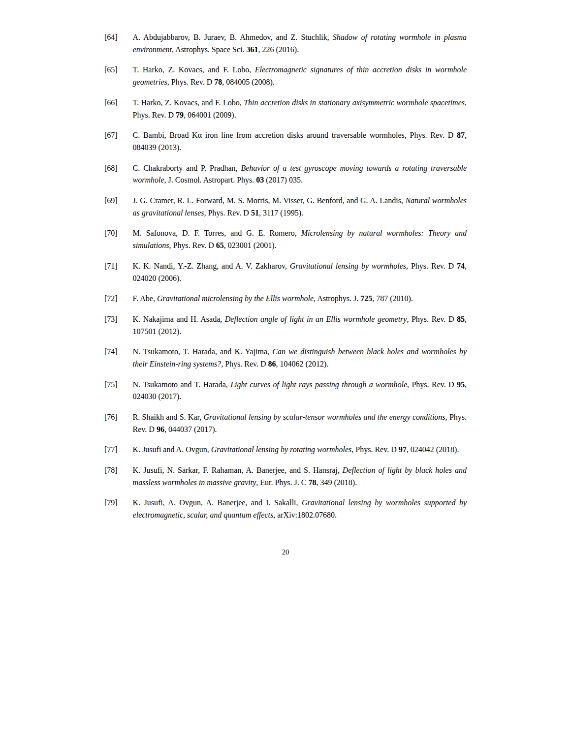[64] A. Abdujabbarov, B. Juraev, B. Ahmedov, and Z. Stuchlik, Shadow of rotating wormhole in plasma environment, Astrophys. Space Sci. 361, 226 (2016).
[65] T. Harko, Z. Kovacs, and F. Lobo, Electromagnetic signatures of thin accretion disks in wormhole geometries, Phys. Rev. D 78, 084005 (2008).
[66] T. Harko, Z. Kovacs, and F. Lobo, Thin accretion disks in stationary axisymmetric wormhole spacetimes, Phys. Rev. D 79, 064001 (2009).
[67] C. Bambi, Broad Kα iron line from accretion disks around traversable wormholes, Phys. Rev. D 87, 084039 (2013).
[68] C. Chakraborty and P. Pradhan, Behavior of a test gyroscope moving towards a rotating traversable wormhole, J. Cosmol. Astropart. Phys. 03 (2017) 035.
[69] J. G. Cramer, R. L. Forward, M. S. Morris, M. Visser, G. Benford, and G. A. Landis, Natural wormholes as gravitational lenses, Phys. Rev. D 51, 3117 (1995).
[70] M. Safonova, D. F. Torres, and G. E. Romero, Microlensing by natural wormholes: Theory and simulations, Phys. Rev. D 65, 023001 (2001).
[71] K. K. Nandi, Y.-Z. Zhang, and A. V. Zakharov, Gravitational lensing by wormholes, Phys. Rev. D 74, 024020 (2006).
[72] F. Abe, Gravitational microlensing by the Ellis wormhole, Astrophys. J. 725, 787 (2010).
[73] K. Nakajima and H. Asada, Deflection angle of light in an Ellis wormhole geometry, Phys. Rev. D 85, 107501 (2012).
[74] N. Tsukamoto, T. Harada, and K. Yajima, Can we distinguish between black holes and wormholes by their Einstein-ring systems?, Phys. Rev. D 86, 104062 (2012).
[75] N. Tsukamoto and T. Harada, Light curves of light rays passing through a wormhole, Phys. Rev. D 95, 024030 (2017).
[76] R. Shaikh and S. Kar, Gravitational lensing by scalar-tensor wormholes and the energy conditions, Phys. Rev. D 96, 044037 (2017).
[77] K. Jusufi and A. Ovgun, Gravitational lensing by rotating wormholes, Phys. Rev. D 97, 024042 (2018).
[78] K. Jusufi, N. Sarkar, F. Rahaman, A. Banerjee, and S. Hansraj, Deflection of light by black holes and massless wormholes in massive gravity, Eur. Phys. J. C 78, 349 (2018).
[79] K. Jusufi, A. Ovgun, A. Banerjee, and I. Sakalli, Gravitational lensing by wormholes supported by electromagnetic, scalar, and quantum effects, arXiv:1802.07680.
20